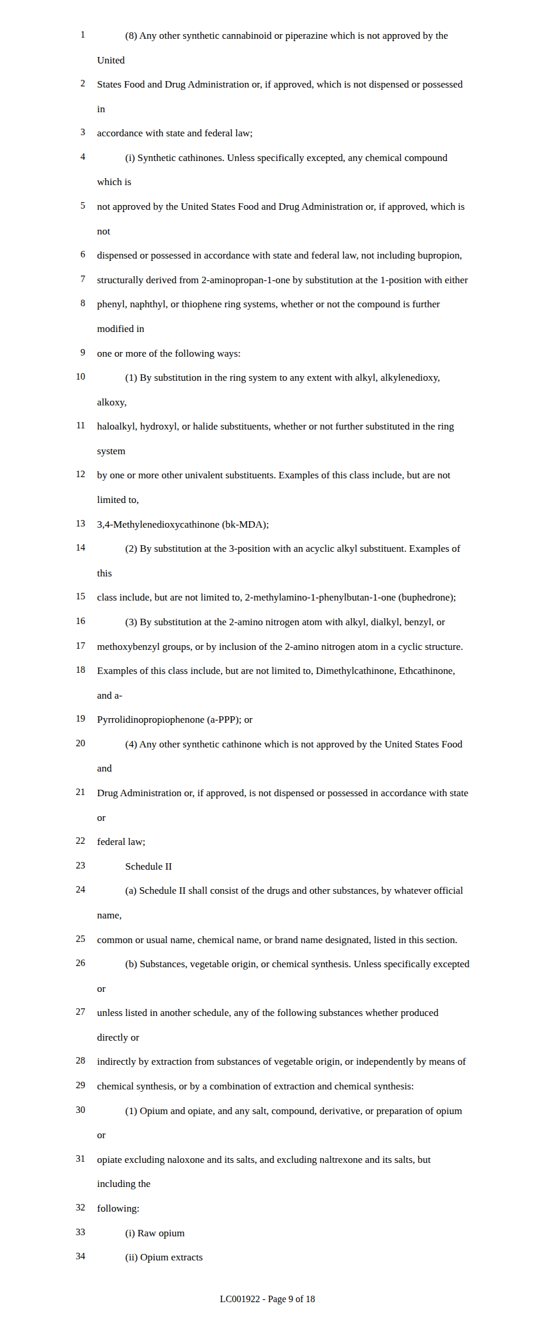(8) Any other synthetic cannabinoid or piperazine which is not approved by the United
States Food and Drug Administration or, if approved, which is not dispensed or possessed in
accordance with state and federal law;
(i) Synthetic cathinones. Unless specifically excepted, any chemical compound which is
not approved by the United States Food and Drug Administration or, if approved, which is not
dispensed or possessed in accordance with state and federal law, not including bupropion,
structurally derived from 2-aminopropan-1-one by substitution at the 1-position with either
phenyl, naphthyl, or thiophene ring systems, whether or not the compound is further modified in
one or more of the following ways:
(1) By substitution in the ring system to any extent with alkyl, alkylenedioxy, alkoxy,
haloalkyl, hydroxyl, or halide substituents, whether or not further substituted in the ring system
by one or more other univalent substituents. Examples of this class include, but are not limited to,
3,4-Methylenedioxycathinone (bk-MDA);
(2) By substitution at the 3-position with an acyclic alkyl substituent. Examples of this
class include, but are not limited to, 2-methylamino-1-phenylbutan-1-one (buphedrone);
(3) By substitution at the 2-amino nitrogen atom with alkyl, dialkyl, benzyl, or
methoxybenzyl groups, or by inclusion of the 2-amino nitrogen atom in a cyclic structure.
Examples of this class include, but are not limited to, Dimethylcathinone, Ethcathinone, and a-
Pyrrolidinopropiophenone (a-PPP); or
(4) Any other synthetic cathinone which is not approved by the United States Food and
Drug Administration or, if approved, is not dispensed or possessed in accordance with state or
federal law;
Schedule II
(a) Schedule II shall consist of the drugs and other substances, by whatever official name,
common or usual name, chemical name, or brand name designated, listed in this section.
(b) Substances, vegetable origin, or chemical synthesis. Unless specifically excepted or
unless listed in another schedule, any of the following substances whether produced directly or
indirectly by extraction from substances of vegetable origin, or independently by means of
chemical synthesis, or by a combination of extraction and chemical synthesis:
(1) Opium and opiate, and any salt, compound, derivative, or preparation of opium or
opiate excluding naloxone and its salts, and excluding naltrexone and its salts, but including the
following:
(i) Raw opium
(ii) Opium extracts
LC001922 - Page 9 of 18